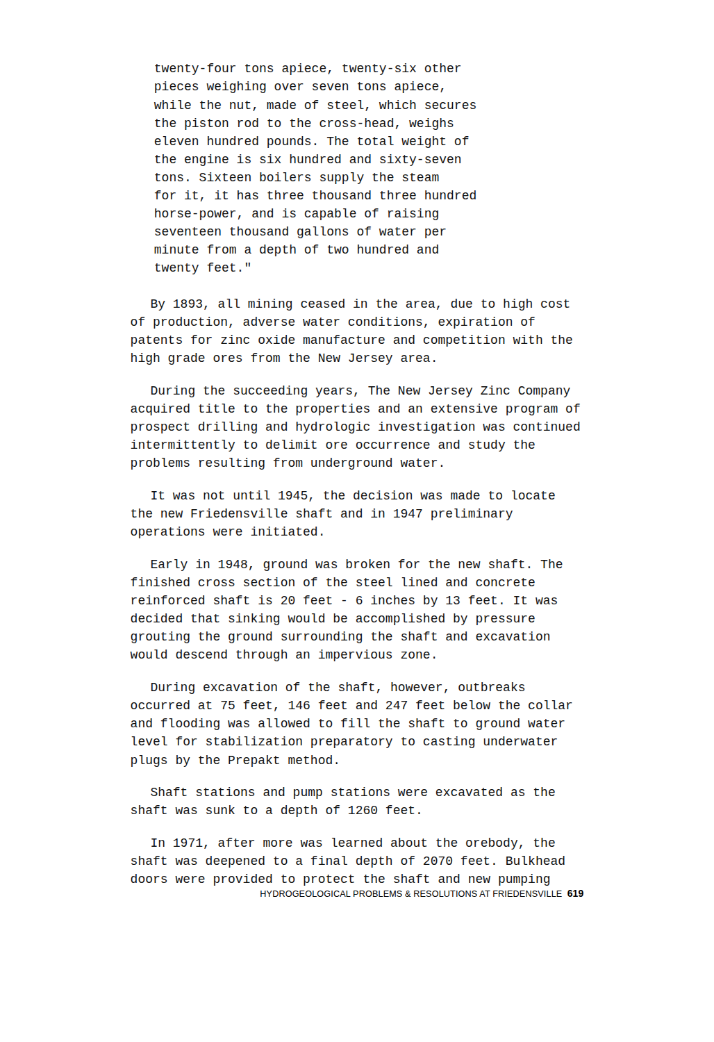twenty-four tons apiece, twenty-six other pieces weighing over seven tons apiece, while the nut, made of steel, which secures the piston rod to the cross-head, weighs eleven hundred pounds. The total weight of the engine is six hundred and sixty-seven tons. Sixteen boilers supply the steam for it, it has three thousand three hundred horse-power, and is capable of raising seventeen thousand gallons of water per minute from a depth of two hundred and twenty feet."
By 1893, all mining ceased in the area, due to high cost of production, adverse water conditions, expiration of patents for zinc oxide manufacture and competition with the high grade ores from the New Jersey area.
During the succeeding years, The New Jersey Zinc Company acquired title to the properties and an extensive program of prospect drilling and hydrologic investigation was continued intermittently to delimit ore occurrence and study the problems resulting from underground water.
It was not until 1945, the decision was made to locate the new Friedensville shaft and in 1947 preliminary operations were initiated.
Early in 1948, ground was broken for the new shaft. The finished cross section of the steel lined and concrete reinforced shaft is 20 feet - 6 inches by 13 feet. It was decided that sinking would be accomplished by pressure grouting the ground surrounding the shaft and excavation would descend through an impervious zone.
During excavation of the shaft, however, outbreaks occurred at 75 feet, 146 feet and 247 feet below the collar and flooding was allowed to fill the shaft to ground water level for stabilization preparatory to casting underwater plugs by the Prepakt method.
Shaft stations and pump stations were excavated as the shaft was sunk to a depth of 1260 feet.
In 1971, after more was learned about the orebody, the shaft was deepened to a final depth of 2070 feet. Bulkhead doors were provided to protect the shaft and new pumping
HYDROGEOLOGICAL PROBLEMS & RESOLUTIONS AT FRIEDENSVILLE 619